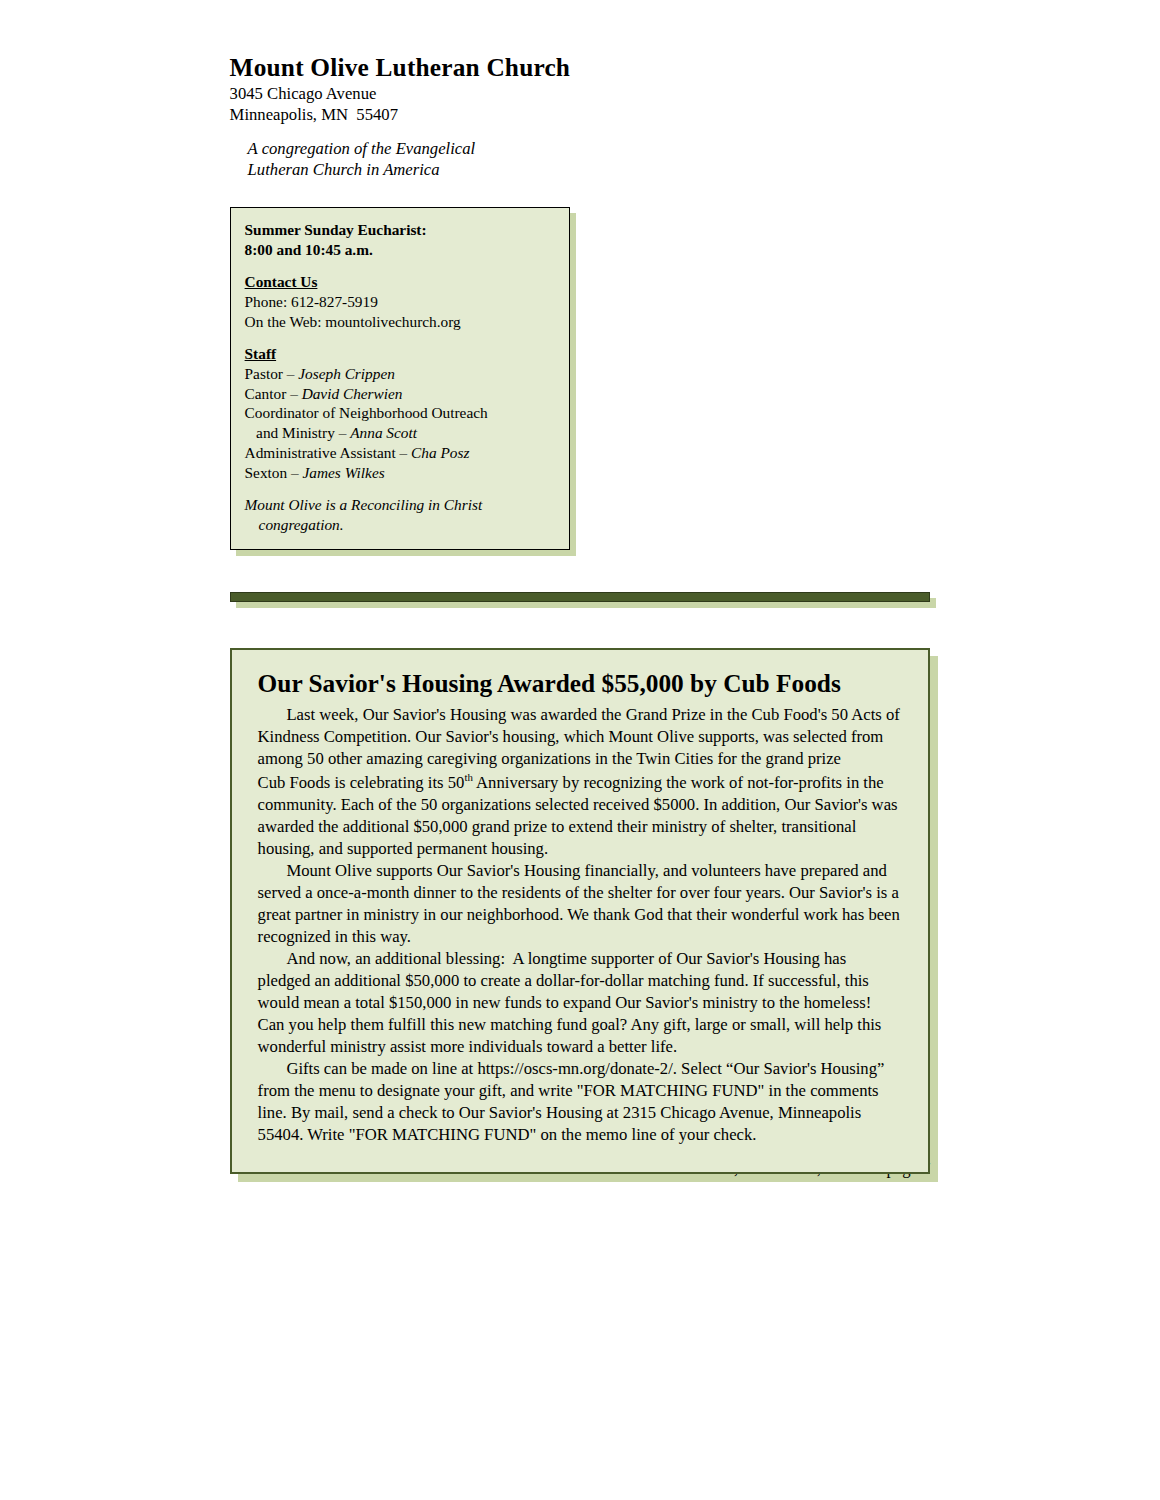Mount Olive Lutheran Church
3045 Chicago Avenue
Minneapolis, MN 55407
A congregation of the Evangelical
Lutheran Church in America
Summer Sunday Eucharist:
8:00 and 10:45 a.m.
Contact Us
Phone: 612-827-5919
On the Web: mountolivechurch.org
Staff
Pastor – Joseph Crippen
Cantor – David Cherwien
Coordinator of Neighborhood Outreach
and Ministry – Anna Scott
Administrative Assistant – Cha Posz
Sexton – James Wilkes
Mount Olive is a Reconciling in Christ congregation.
Our Savior's Housing Awarded $55,000 by Cub Foods
Last week, Our Savior's Housing was awarded the Grand Prize in the Cub Food's 50 Acts of Kindness Competition. Our Savior's housing, which Mount Olive supports, was selected from among 50 other amazing caregiving organizations in the Twin Cities for the grand prize
Cub Foods is celebrating its 50th Anniversary by recognizing the work of not-for-profits in the community. Each of the 50 organizations selected received $5000. In addition, Our Savior's was awarded the additional $50,000 grand prize to extend their ministry of shelter, transitional housing, and supported permanent housing.
Mount Olive supports Our Savior's Housing financially, and volunteers have prepared and served a once-a-month dinner to the residents of the shelter for over four years. Our Savior's is a great partner in ministry in our neighborhood. We thank God that their wonderful work has been recognized in this way.
And now, an additional blessing: A longtime supporter of Our Savior's Housing has pledged an additional $50,000 to create a dollar-for-dollar matching fund. If successful, this would mean a total $150,000 in new funds to expand Our Savior's ministry to the homeless!
Can you help them fulfill this new matching fund goal? Any gift, large or small, will help this wonderful ministry assist more individuals toward a better life.
Gifts can be made on line at https://oscs-mn.org/donate-2/. Select “Our Savior's Housing” from the menu to designate your gift, and write "FOR MATCHING FUND" in the comments line. By mail, send a check to Our Savior's Housing at 2315 Chicago Avenue, Minneapolis 55404. Write "FOR MATCHING FUND" on the memo line of your check.
The Olive Branch, October 24, 2018page 7